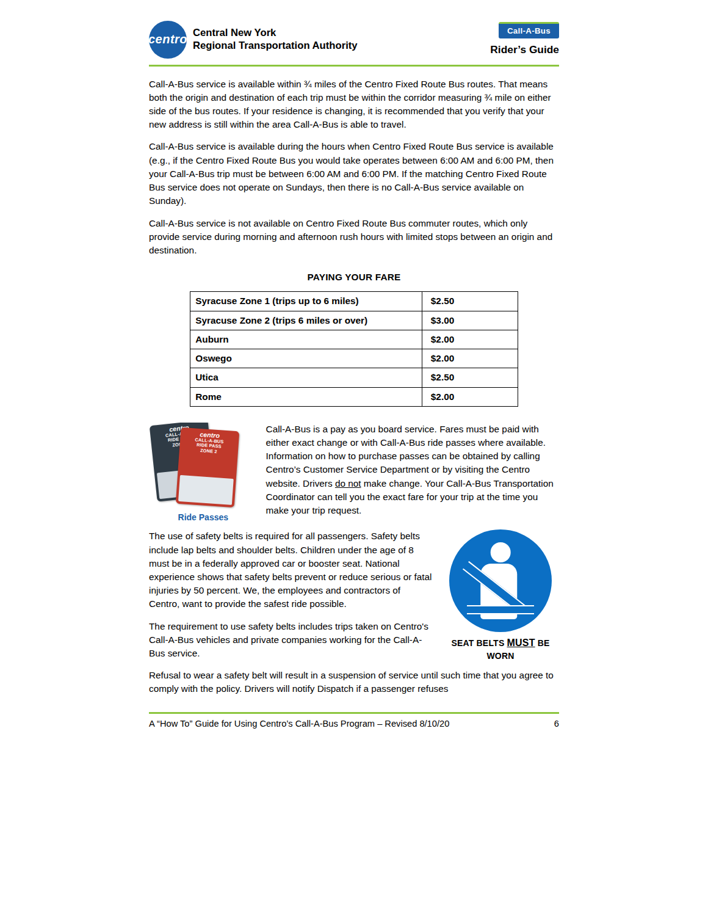centro
Central New York
Regional Transportation Authority
Call-A-Bus
Rider’s Guide
Call-A-Bus service is available within ¾ miles of the Centro Fixed Route Bus routes. That means both the origin and destination of each trip must be within the corridor measuring ¾ mile on either side of the bus routes. If your residence is changing, it is recommended that you verify that your new address is still within the area Call-A-Bus is able to travel.
Call-A-Bus service is available during the hours when Centro Fixed Route Bus service is available (e.g., if the Centro Fixed Route Bus you would take operates between 6:00 AM and 6:00 PM, then your Call-A-Bus trip must be between 6:00 AM and 6:00 PM. If the matching Centro Fixed Route Bus service does not operate on Sundays, then there is no Call-A-Bus service available on Sunday).
Call-A-Bus service is not available on Centro Fixed Route Bus commuter routes, which only provide service during morning and afternoon rush hours with limited stops between an origin and destination.
PAYING YOUR FARE
| Syracuse Zone 1 (trips up to 6 miles) | $2.50 |
| Syracuse Zone 2 (trips 6 miles or over) | $3.00 |
| Auburn | $2.00 |
| Oswego | $2.00 |
| Utica | $2.50 |
| Rome | $2.00 |
centro
CALL-A-BUS
RIDE PASS
ZONE 1
centro
CALL-A-BUS
RIDE PASS
ZONE 2
Ride Passes
Call-A-Bus is a pay as you board service. Fares must be paid with either exact change or with Call-A-Bus ride passes where available. Information on how to purchase passes can be obtained by calling Centro’s Customer Service Department or by visiting the Centro website. Drivers do not make change. Your Call-A-Bus Transportation Coordinator can tell you the exact fare for your trip at the time you make your trip request.
SEAT BELTS MUST BE WORN
The use of safety belts is required for all passengers. Safety belts include lap belts and shoulder belts. Children under the age of 8 must be in a federally approved car or booster seat. National experience shows that safety belts prevent or reduce serious or fatal injuries by 50 percent. We, the employees and contractors of Centro, want to provide the safest ride possible.
The requirement to use safety belts includes trips taken on Centro's Call-A-Bus vehicles and private companies working for the Call-A-Bus service.
Refusal to wear a safety belt will result in a suspension of service until such time that you agree to comply with the policy. Drivers will notify Dispatch if a passenger refuses
A “How To” Guide for Using Centro’s Call-A-Bus Program – Revised 8/10/20 6